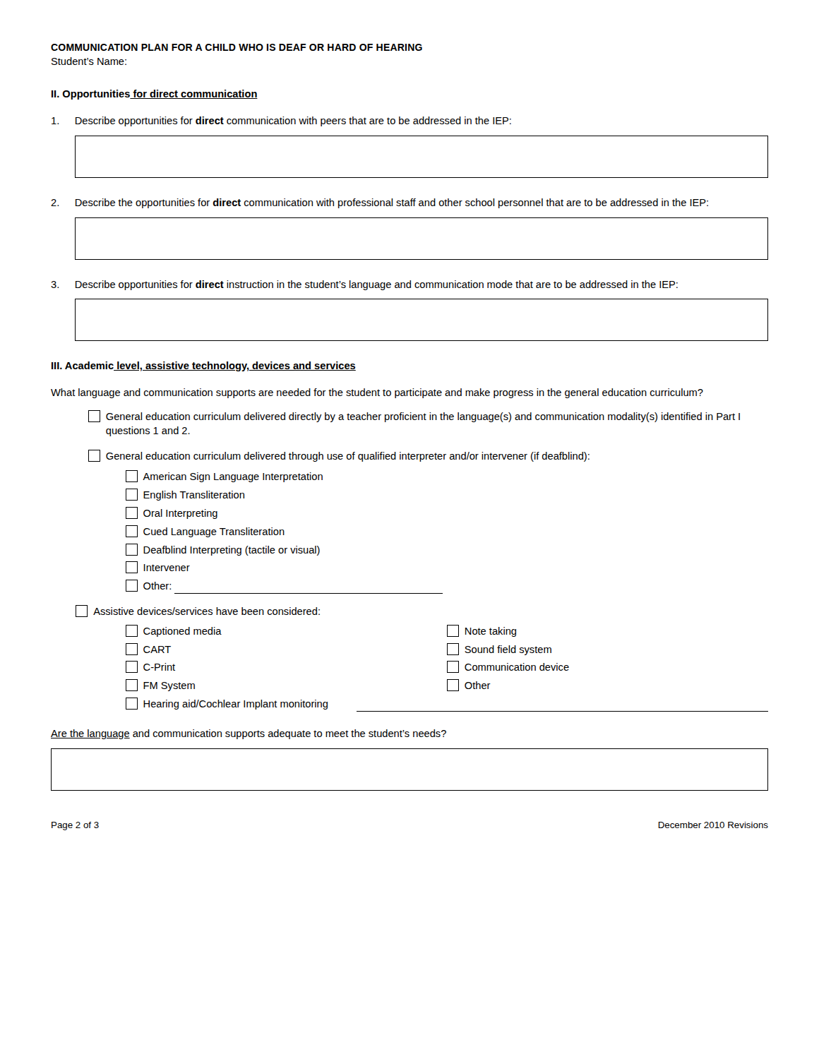COMMUNICATION PLAN FOR A CHILD WHO IS DEAF OR HARD OF HEARING
Student’s Name:
II. Opportunities for direct communication
Describe opportunities for direct communication with peers that are to be addressed in the IEP:
Describe the opportunities for direct communication with professional staff and other school personnel that are to be addressed in the IEP:
Describe opportunities for direct instruction in the student’s language and communication mode that are to be addressed in the IEP:
III. Academic level, assistive technology, devices and services
What language and communication supports are needed for the student to participate and make progress in the general education curriculum?
General education curriculum delivered directly by a teacher proficient in the language(s) and communication modality(s) identified in Part I questions 1 and 2.
General education curriculum delivered through use of qualified interpreter and/or intervener (if deafblind):
American Sign Language Interpretation
English Transliteration
Oral Interpreting
Cued Language Transliteration
Deafblind Interpreting (tactile or visual)
Intervener
Other:
Assistive devices/services have been considered:
Captioned media
CART
C-Print
FM System
Note taking
Sound field system
Communication device
Other
Hearing aid/Cochlear Implant monitoring
Are the language and communication supports adequate to meet the student’s needs?
Page 2 of 3 December 2010 Revisions